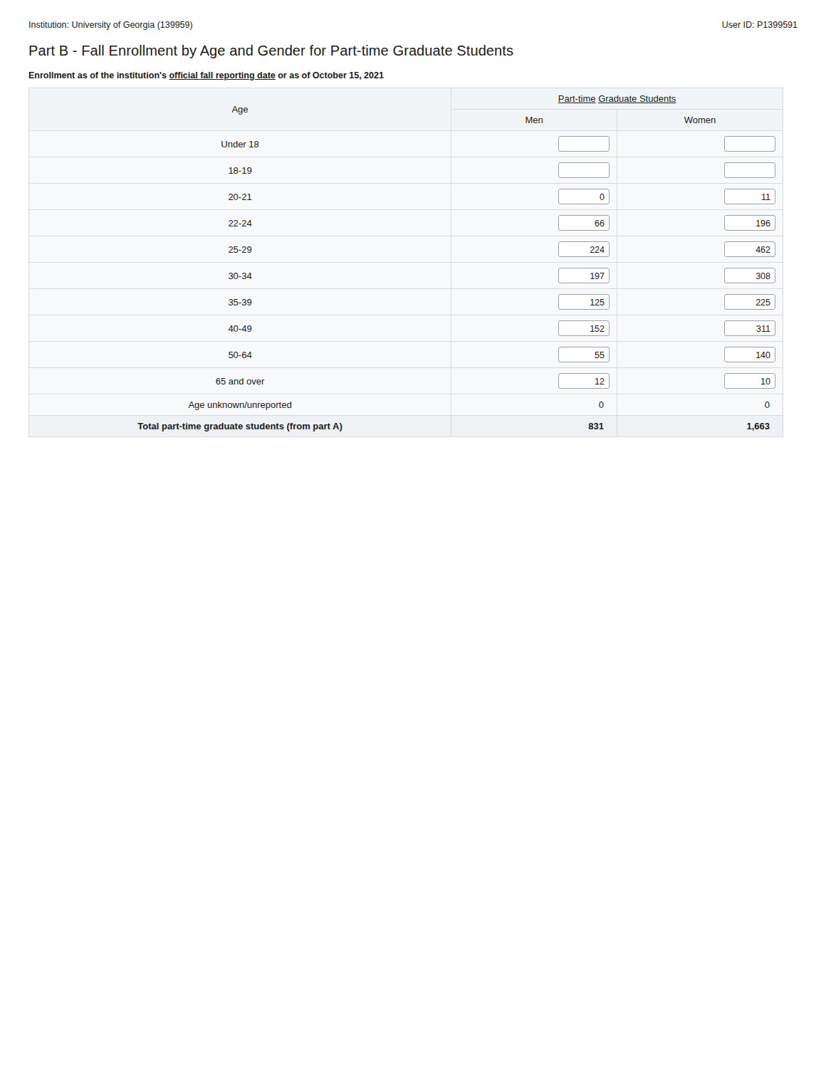Institution: University of Georgia (139959)
User ID: P1399591
Part B - Fall Enrollment by Age and Gender for Part-time Graduate Students
Enrollment as of the institution's official fall reporting date or as of October 15, 2021
| Age | Part-time Graduate Students |
| --- | --- |
| Men | Women |
| Under 18 | | |
| 18-19 | | |
| 20-21 | 0 | 11 |
| 22-24 | 66 | 196 |
| 25-29 | 224 | 462 |
| 30-34 | 197 | 308 |
| 35-39 | 125 | 225 |
| 40-49 | 152 | 311 |
| 50-64 | 55 | 140 |
| 65 and over | 12 | 10 |
| Age unknown/unreported | 0 | 0 |
| Total part-time graduate students (from part A) | 831 | 1,663 |